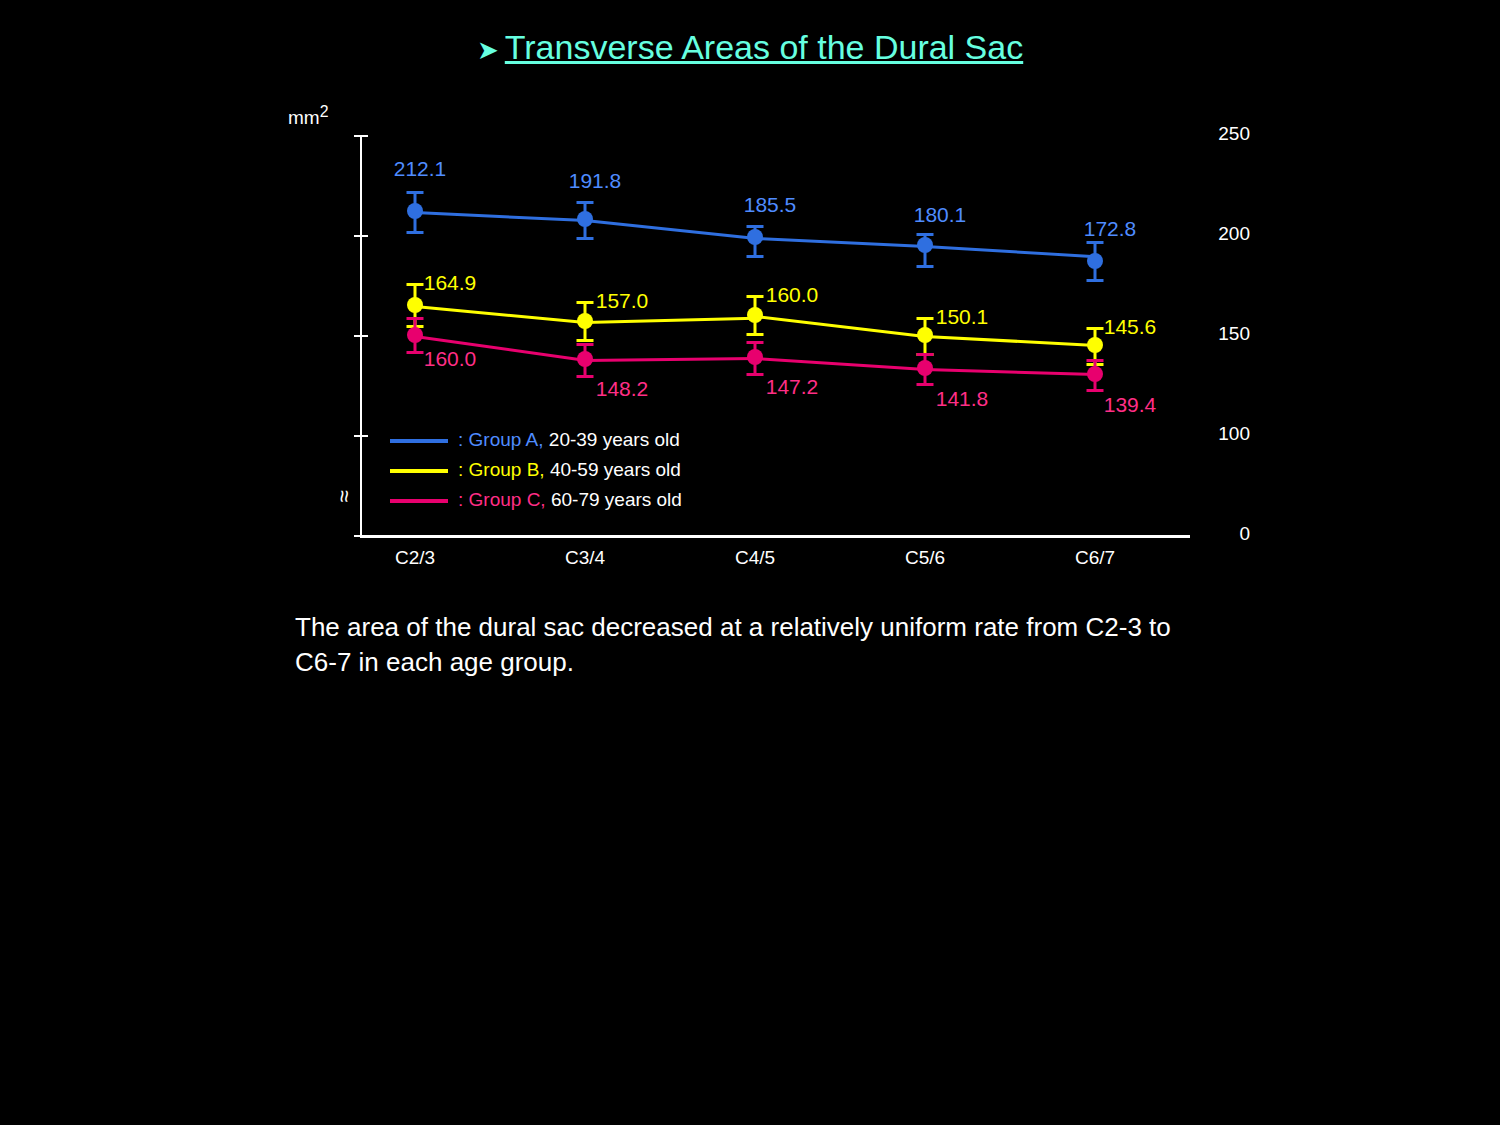➤Transverse Areas of the Dural Sac
mm2
250
200
150
100
0
≈
C2/3
C3/4
C4/5
C5/6
C6/7
212.1
191.8
185.5
180.1
172.8
164.9
157.0
160.0
150.1
145.6
160.0
148.2
147.2
141.8
139.4
: Group A, 20-39 years old
: Group B, 40-59 years old
: Group C, 60-79 years old
The area of the dural sac decreased at a relatively uniform rate from C2-3 to C6-7 in each age group.